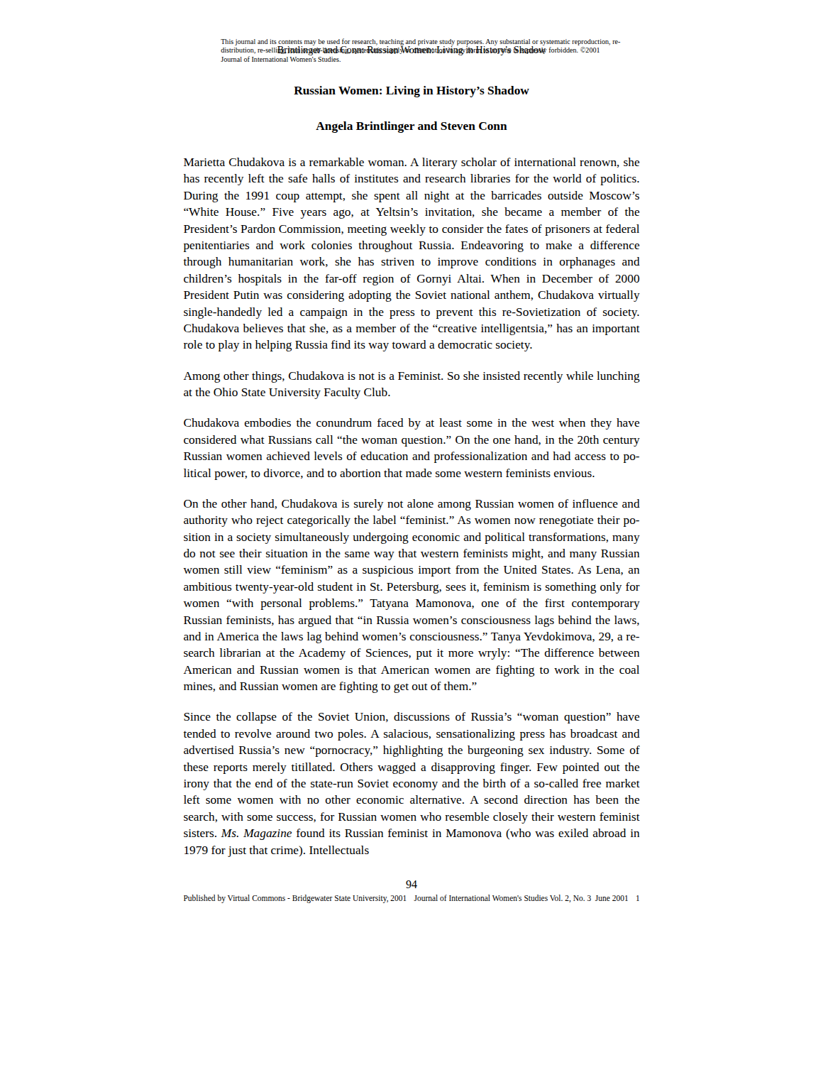This journal and its contents may be used for research, teaching and private study purposes. Any substantial or systematic reproduction, re-distribution, re-selling, loan or sub-licensing, systematic supply or distribution in any form to anyone is expressly forbidden. ©2001 Journal of International Women's Studies.
Brintlinger and Conn: Russian Women: Living in History's Shadow
Russian Women: Living in History’s Shadow
Angela Brintlinger and Steven Conn
Marietta Chudakova is a remarkable woman. A literary scholar of international renown, she has recently left the safe halls of institutes and research libraries for the world of politics. During the 1991 coup attempt, she spent all night at the barricades outside Moscow’s “White House.” Five years ago, at Yeltsin’s invitation, she became a member of the President’s Pardon Commission, meeting weekly to consider the fates of prisoners at federal penitentiaries and work colonies throughout Russia. Endeavoring to make a difference through humanitarian work, she has striven to improve conditions in orphanages and children’s hospitals in the far-off region of Gornyi Altai. When in December of 2000 President Putin was considering adopting the Soviet national anthem, Chudakova virtually single-handedly led a campaign in the press to prevent this re-Sovietization of society. Chudakova believes that she, as a member of the “creative intelligentsia,” has an important role to play in helping Russia find its way toward a democratic society.
Among other things, Chudakova is not is a Feminist. So she insisted recently while lunching at the Ohio State University Faculty Club.
Chudakova embodies the conundrum faced by at least some in the west when they have considered what Russians call “the woman question.” On the one hand, in the 20th century Russian women achieved levels of education and professionalization and had access to political power, to divorce, and to abortion that made some western feminists envious.
On the other hand, Chudakova is surely not alone among Russian women of influence and authority who reject categorically the label “feminist.” As women now renegotiate their position in a society simultaneously undergoing economic and political transformations, many do not see their situation in the same way that western feminists might, and many Russian women still view “feminism” as a suspicious import from the United States. As Lena, an ambitious twenty-year-old student in St. Petersburg, sees it, feminism is something only for women “with personal problems.” Tatyana Mamonova, one of the first contemporary Russian feminists, has argued that “in Russia women’s consciousness lags behind the laws, and in America the laws lag behind women’s consciousness.” Tanya Yevdokimova, 29, a research librarian at the Academy of Sciences, put it more wryly: “The difference between American and Russian women is that American women are fighting to work in the coal mines, and Russian women are fighting to get out of them.”
Since the collapse of the Soviet Union, discussions of Russia’s “woman question” have tended to revolve around two poles. A salacious, sensationalizing press has broadcast and advertised Russia’s new “pornocracy,” highlighting the burgeoning sex industry. Some of these reports merely titillated. Others wagged a disapproving finger. Few pointed out the irony that the end of the state-run Soviet economy and the birth of a so-called free market left some women with no other economic alternative. A second direction has been the search, with some success, for Russian women who resemble closely their western feminist sisters. Ms. Magazine found its Russian feminist in Mamonova (who was exiled abroad in 1979 for just that crime). Intellectuals
94
Published by Virtual Commons - Bridgewater State University, 2001
Journal of International Women's Studies Vol. 2, No. 3 June 2001
1